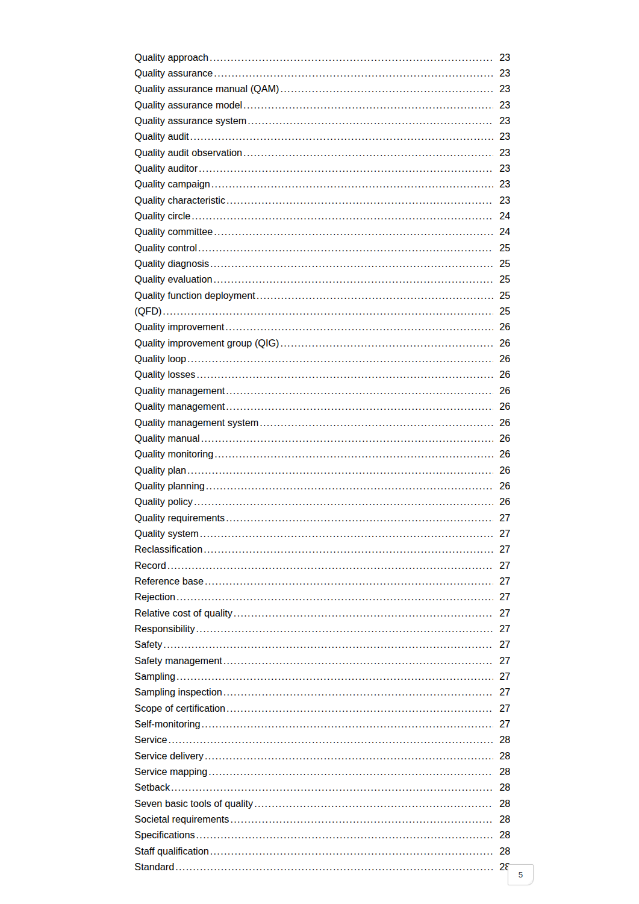Quality approach........................................................................................................... 23
Quality assurance.......................................................................................................... 23
Quality assurance manual (QAM)..................................................................................... 23
Quality assurance model............................................................................................ 23
Quality assurance system........................................................................................... 23
Quality audit................................................................................................................ 23
Quality audit observation........................................................................................... 23
Quality auditor............................................................................................................. 23
Quality campaign......................................................................................................... 23
Quality characteristic.................................................................................................. 23
Quality circle............................................................................................................... 24
Quality committee....................................................................................................... 24
Quality control............................................................................................................. 25
Quality diagnosis.......................................................................................................... 25
Quality evaluation........................................................................................................ 25
Quality function deployment....................................................................................... 25
(QFD)......................................................................................................................... 25
Quality improvement.................................................................................................. 26
Quality improvement group (QIG)................................................................................... 26
Quality loop................................................................................................................ 26
Quality losses.............................................................................................................. 26
Quality management................................................................................................... 26
Quality management................................................................................................... 26
Quality management system......................................................................................... 26
Quality manual............................................................................................................ 26
Quality monitoring....................................................................................................... 26
Quality plan................................................................................................................ 26
Quality planning........................................................................................................... 26
Quality policy.............................................................................................................. 26
Quality requirements.................................................................................................. 27
Quality system............................................................................................................. 27
Reclassification............................................................................................................ 27
Record....................................................................................................................... 27
Reference base............................................................................................................ 27
Rejection................................................................................................................... 27
Relative cost of quality................................................................................................ 27
Responsibility.............................................................................................................. 27
Safety........................................................................................................................ 27
Safety management..................................................................................................... 27
Sampling................................................................................................................... 27
Sampling inspection.................................................................................................... 27
Scope of certification.................................................................................................. 27
Self-monitoring............................................................................................................ 27
Service....................................................................................................................... 28
Service delivery........................................................................................................... 28
Service mapping.......................................................................................................... 28
Setback...................................................................................................................... 28
Seven basic tools of quality.......................................................................................... 28
Societal requirements................................................................................................. 28
Specifications.............................................................................................................. 28
Staff qualification........................................................................................................ 28
Standard................................................................................................................... 28
5